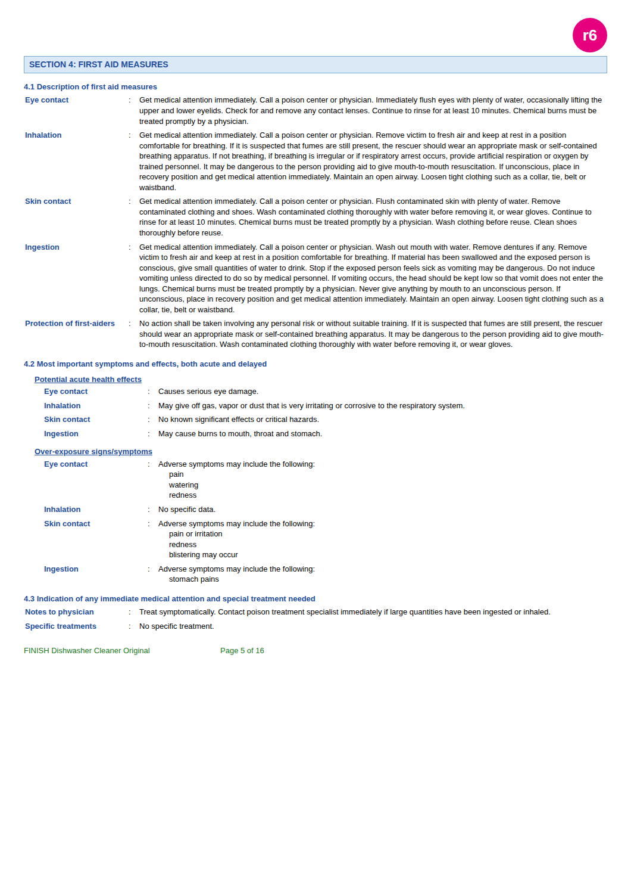r6
SECTION 4: FIRST AID MEASURES
4.1 Description of first aid measures
| Eye contact | : | Get medical attention immediately. Call a poison center or physician. Immediately flush eyes with plenty of water, occasionally lifting the upper and lower eyelids. Check for and remove any contact lenses. Continue to rinse for at least 10 minutes. Chemical burns must be treated promptly by a physician. |
| Inhalation | : | Get medical attention immediately. Call a poison center or physician. Remove victim to fresh air and keep at rest in a position comfortable for breathing. If it is suspected that fumes are still present, the rescuer should wear an appropriate mask or self-contained breathing apparatus. If not breathing, if breathing is irregular or if respiratory arrest occurs, provide artificial respiration or oxygen by trained personnel. It may be dangerous to the person providing aid to give mouth-to-mouth resuscitation. If unconscious, place in recovery position and get medical attention immediately. Maintain an open airway. Loosen tight clothing such as a collar, tie, belt or waistband. |
| Skin contact | : | Get medical attention immediately. Call a poison center or physician. Flush contaminated skin with plenty of water. Remove contaminated clothing and shoes. Wash contaminated clothing thoroughly with water before removing it, or wear gloves. Continue to rinse for at least 10 minutes. Chemical burns must be treated promptly by a physician. Wash clothing before reuse. Clean shoes thoroughly before reuse. |
| Ingestion | : | Get medical attention immediately. Call a poison center or physician. Wash out mouth with water. Remove dentures if any. Remove victim to fresh air and keep at rest in a position comfortable for breathing. If material has been swallowed and the exposed person is conscious, give small quantities of water to drink. Stop if the exposed person feels sick as vomiting may be dangerous. Do not induce vomiting unless directed to do so by medical personnel. If vomiting occurs, the head should be kept low so that vomit does not enter the lungs. Chemical burns must be treated promptly by a physician. Never give anything by mouth to an unconscious person. If unconscious, place in recovery position and get medical attention immediately. Maintain an open airway. Loosen tight clothing such as a collar, tie, belt or waistband. |
| Protection of first-aiders | : | No action shall be taken involving any personal risk or without suitable training. If it is suspected that fumes are still present, the rescuer should wear an appropriate mask or self-contained breathing apparatus. It may be dangerous to the person providing aid to give mouth-to-mouth resuscitation. Wash contaminated clothing thoroughly with water before removing it, or wear gloves. |
4.2 Most important symptoms and effects, both acute and delayed
Potential acute health effects
| Eye contact | : | Causes serious eye damage. |
| Inhalation | : | May give off gas, vapor or dust that is very irritating or corrosive to the respiratory system. |
| Skin contact | : | No known significant effects or critical hazards. |
| Ingestion | : | May cause burns to mouth, throat and stomach. |
Over-exposure signs/symptoms
| Eye contact | : | Adverse symptoms may include the following: pain watering redness |
| Inhalation | : | No specific data. |
| Skin contact | : | Adverse symptoms may include the following: pain or irritation redness blistering may occur |
| Ingestion | : | Adverse symptoms may include the following: stomach pains |
4.3 Indication of any immediate medical attention and special treatment needed
| Notes to physician | : | Treat symptomatically. Contact poison treatment specialist immediately if large quantities have been ingested or inhaled. |
| Specific treatments | : | No specific treatment. |
FINISH Dishwasher Cleaner Original Page 5 of 16